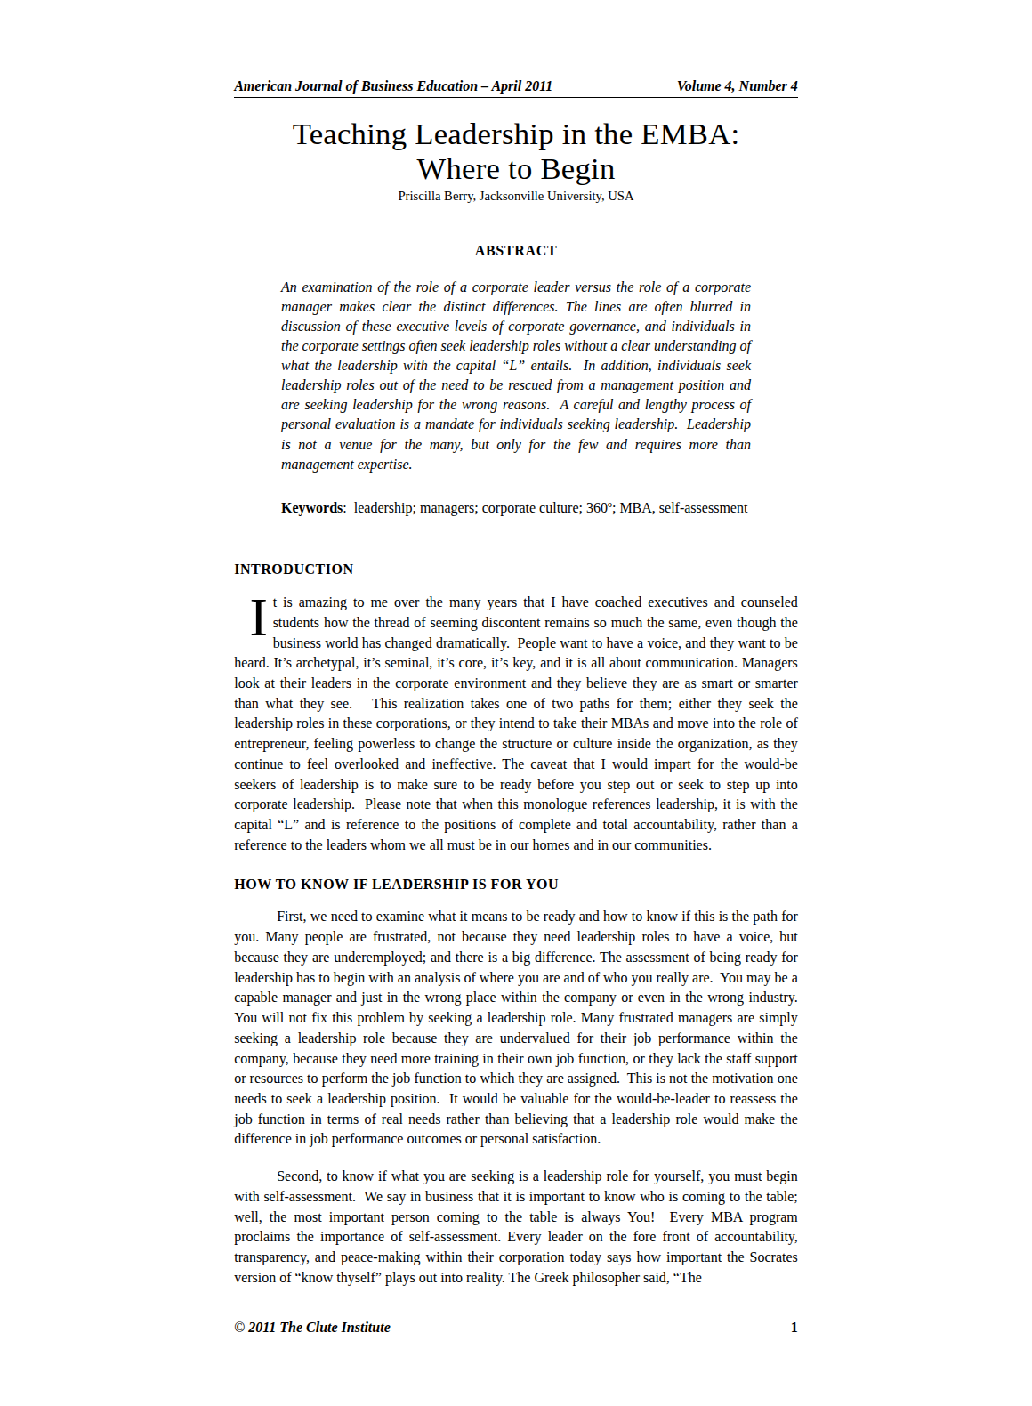American Journal of Business Education – April 2011 Volume 4, Number 4
Teaching Leadership in the EMBA:
Where to Begin
Priscilla Berry, Jacksonville University, USA
ABSTRACT
An examination of the role of a corporate leader versus the role of a corporate manager makes clear the distinct differences. The lines are often blurred in discussion of these executive levels of corporate governance, and individuals in the corporate settings often seek leadership roles without a clear understanding of what the leadership with the capital “L” entails. In addition, individuals seek leadership roles out of the need to be rescued from a management position and are seeking leadership for the wrong reasons. A careful and lengthy process of personal evaluation is a mandate for individuals seeking leadership. Leadership is not a venue for the many, but only for the few and requires more than management expertise.
Keywords: leadership; managers; corporate culture; 360º; MBA, self-assessment
INTRODUCTION
I t is amazing to me over the many years that I have coached executives and counseled students how the thread of seeming discontent remains so much the same, even though the business world has changed dramatically. People want to have a voice, and they want to be heard. It’s archetypal, it’s seminal, it’s core, it’s key, and it is all about communication. Managers look at their leaders in the corporate environment and they believe they are as smart or smarter than what they see. This realization takes one of two paths for them; either they seek the leadership roles in these corporations, or they intend to take their MBAs and move into the role of entrepreneur, feeling powerless to change the structure or culture inside the organization, as they continue to feel overlooked and ineffective. The caveat that I would impart for the would-be seekers of leadership is to make sure to be ready before you step out or seek to step up into corporate leadership. Please note that when this monologue references leadership, it is with the capital “L” and is reference to the positions of complete and total accountability, rather than a reference to the leaders whom we all must be in our homes and in our communities.
HOW TO KNOW IF LEADERSHIP IS FOR YOU
First, we need to examine what it means to be ready and how to know if this is the path for you. Many people are frustrated, not because they need leadership roles to have a voice, but because they are underemployed; and there is a big difference. The assessment of being ready for leadership has to begin with an analysis of where you are and of who you really are. You may be a capable manager and just in the wrong place within the company or even in the wrong industry. You will not fix this problem by seeking a leadership role. Many frustrated managers are simply seeking a leadership role because they are undervalued for their job performance within the company, because they need more training in their own job function, or they lack the staff support or resources to perform the job function to which they are assigned. This is not the motivation one needs to seek a leadership position. It would be valuable for the would-be-leader to reassess the job function in terms of real needs rather than believing that a leadership role would make the difference in job performance outcomes or personal satisfaction.
Second, to know if what you are seeking is a leadership role for yourself, you must begin with self-assessment. We say in business that it is important to know who is coming to the table; well, the most important person coming to the table is always You! Every MBA program proclaims the importance of self-assessment. Every leader on the fore front of accountability, transparency, and peace-making within their corporation today says how important the Socrates version of “know thyself” plays out into reality. The Greek philosopher said, “The
© 2011 The Clute Institute 1